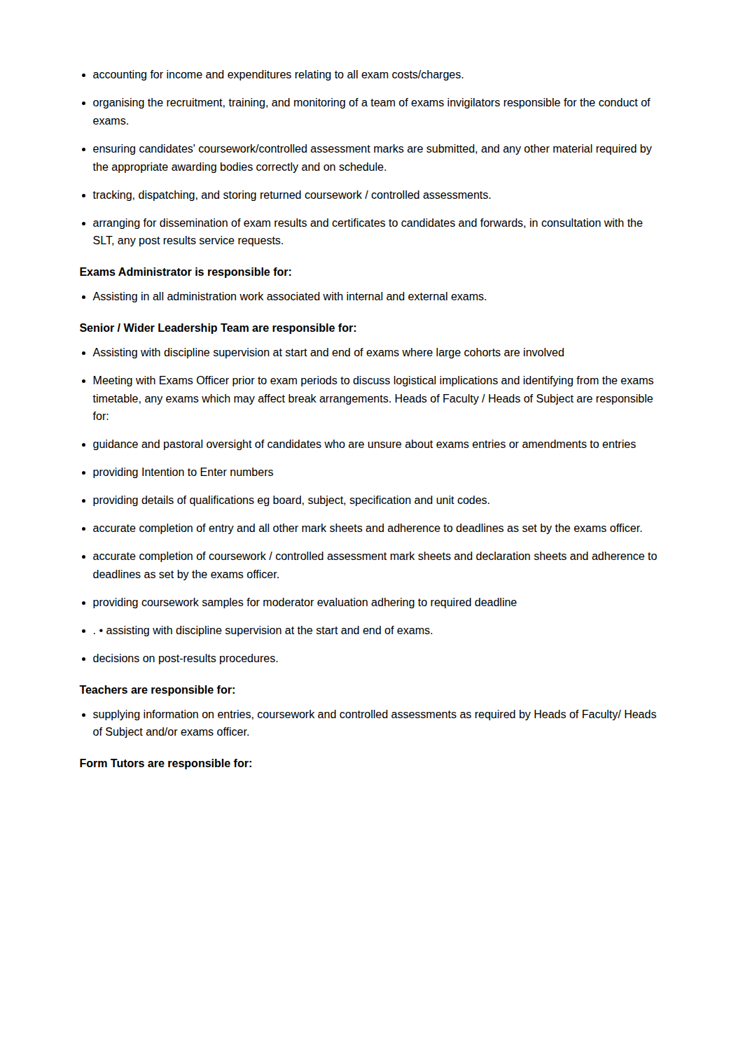accounting for income and expenditures relating to all exam costs/charges.
organising the recruitment, training, and monitoring of a team of exams invigilators responsible for the conduct of exams.
ensuring candidates' coursework/controlled assessment marks are submitted, and any other material required by the appropriate awarding bodies correctly and on schedule.
tracking, dispatching, and storing returned coursework / controlled assessments.
arranging for dissemination of exam results and certificates to candidates and forwards, in consultation with the SLT, any post results service requests.
Exams Administrator is responsible for:
Assisting in all administration work associated with internal and external exams.
Senior / Wider Leadership Team are responsible for:
Assisting with discipline supervision at start and end of exams where large cohorts are involved
Meeting with Exams Officer prior to exam periods to discuss logistical implications and identifying from the exams timetable, any exams which may affect break arrangements. Heads of Faculty / Heads of Subject are responsible for:
guidance and pastoral oversight of candidates who are unsure about exams entries or amendments to entries
providing Intention to Enter numbers
providing details of qualifications eg board, subject, specification and unit codes.
accurate completion of entry and all other mark sheets and adherence to deadlines as set by the exams officer.
accurate completion of coursework / controlled assessment mark sheets and declaration sheets and adherence to deadlines as set by the exams officer.
providing coursework samples for moderator evaluation adhering to required deadline
. • assisting with discipline supervision at the start and end of exams.
decisions on post-results procedures.
Teachers are responsible for:
supplying information on entries, coursework and controlled assessments as required by Heads of Faculty/ Heads of Subject and/or exams officer.
Form Tutors are responsible for: